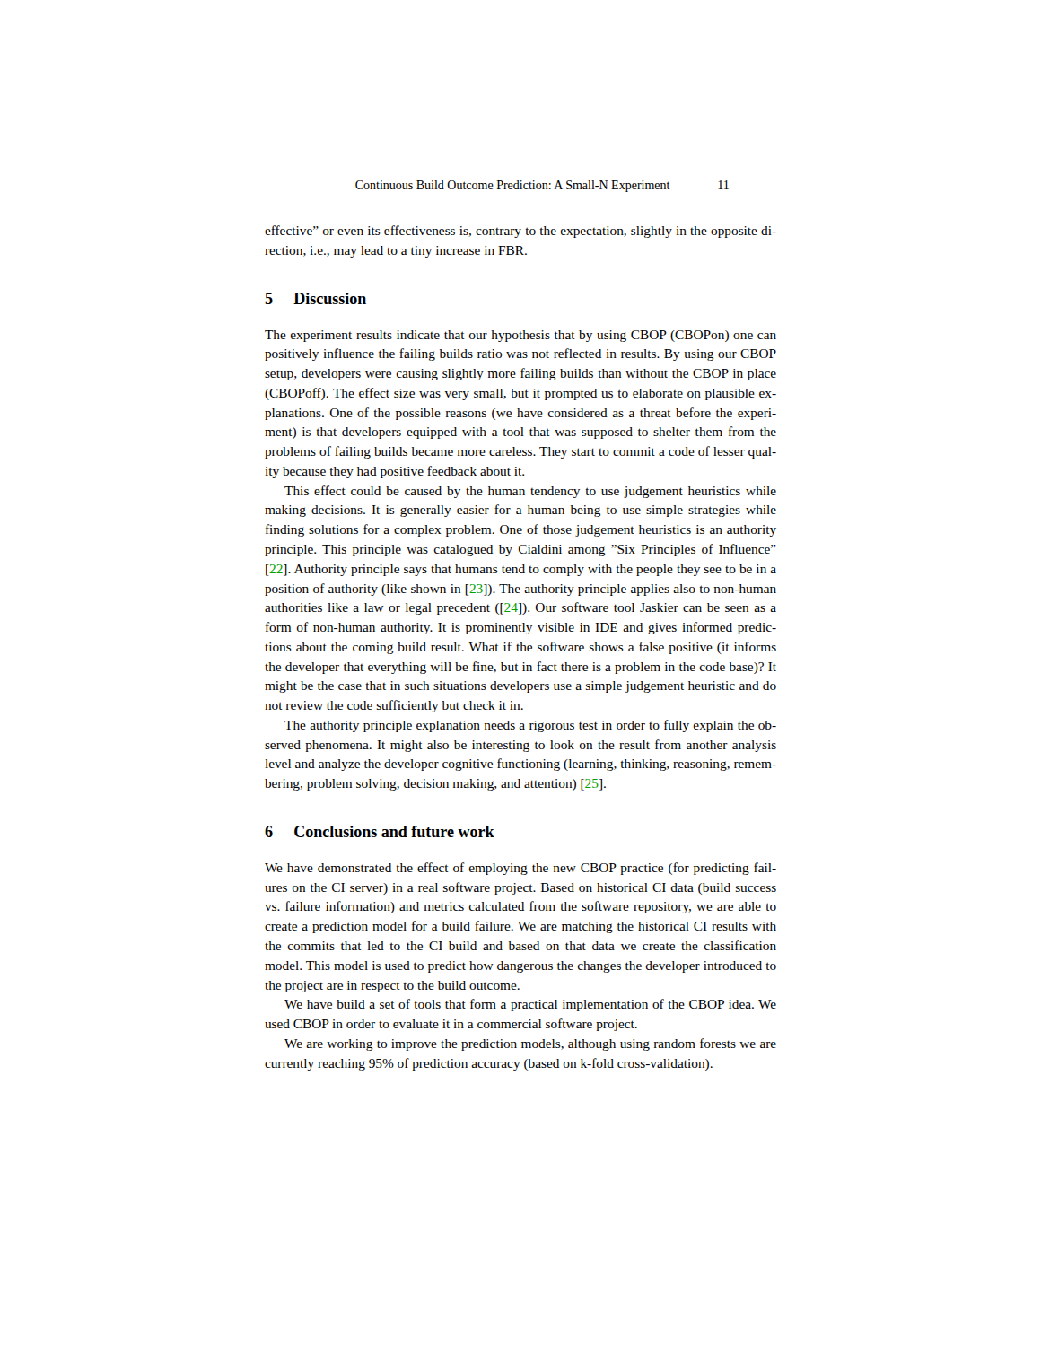Continuous Build Outcome Prediction: A Small-N Experiment 11
effective” or even its effectiveness is, contrary to the expectation, slightly in the opposite direction, i.e., may lead to a tiny increase in FBR.
5 Discussion
The experiment results indicate that our hypothesis that by using CBOP (CBOPon) one can positively influence the failing builds ratio was not reflected in results. By using our CBOP setup, developers were causing slightly more failing builds than without the CBOP in place (CBOPoff). The effect size was very small, but it prompted us to elaborate on plausible explanations. One of the possible reasons (we have considered as a threat before the experiment) is that developers equipped with a tool that was supposed to shelter them from the problems of failing builds became more careless. They start to commit a code of lesser quality because they had positive feedback about it.
This effect could be caused by the human tendency to use judgement heuristics while making decisions. It is generally easier for a human being to use simple strategies while finding solutions for a complex problem. One of those judgement heuristics is an authority principle. This principle was catalogued by Cialdini among ”Six Principles of Influence” [22]. Authority principle says that humans tend to comply with the people they see to be in a position of authority (like shown in [23]). The authority principle applies also to non-human authorities like a law or legal precedent ([24]). Our software tool Jaskier can be seen as a form of non-human authority. It is prominently visible in IDE and gives informed predictions about the coming build result. What if the software shows a false positive (it informs the developer that everything will be fine, but in fact there is a problem in the code base)? It might be the case that in such situations developers use a simple judgement heuristic and do not review the code sufficiently but check it in.
The authority principle explanation needs a rigorous test in order to fully explain the observed phenomena. It might also be interesting to look on the result from another analysis level and analyze the developer cognitive functioning (learning, thinking, reasoning, remembering, problem solving, decision making, and attention) [25].
6 Conclusions and future work
We have demonstrated the effect of employing the new CBOP practice (for predicting failures on the CI server) in a real software project. Based on historical CI data (build success vs. failure information) and metrics calculated from the software repository, we are able to create a prediction model for a build failure. We are matching the historical CI results with the commits that led to the CI build and based on that data we create the classification model. This model is used to predict how dangerous the changes the developer introduced to the project are in respect to the build outcome.
We have build a set of tools that form a practical implementation of the CBOP idea. We used CBOP in order to evaluate it in a commercial software project.
We are working to improve the prediction models, although using random forests we are currently reaching 95% of prediction accuracy (based on k-fold cross-validation).